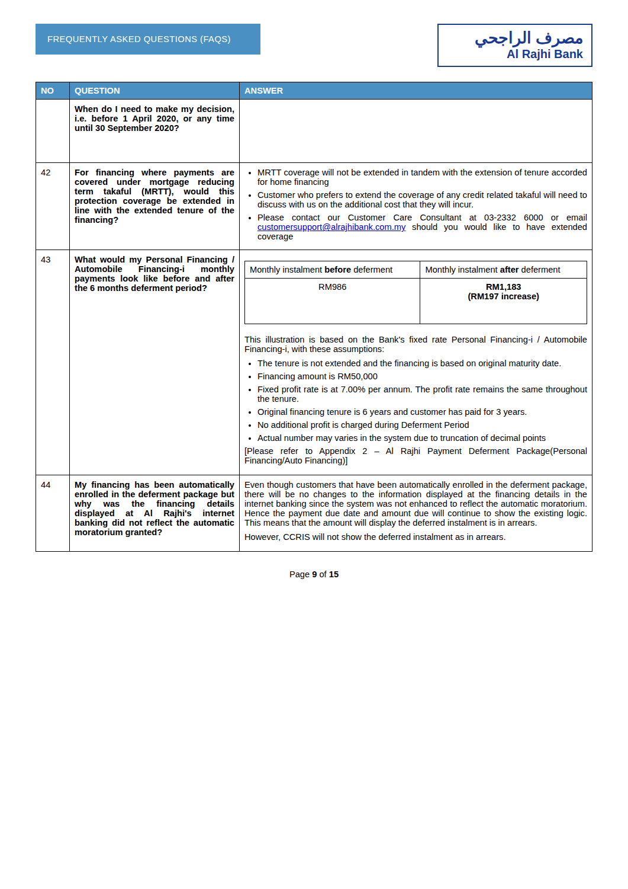FREQUENTLY ASKED QUESTIONS (FAQS)
مصرف الراجحي
Al Rajhi Bank
| NO | QUESTION | ANSWER |
| --- | --- | --- |
| | When do I need to make my decision, i.e. before 1 April 2020, or any time until 30 September 2020? | |
| 42 | For financing where payments are covered under mortgage reducing term takaful (MRTT), would this protection coverage be extended in line with the extended tenure of the financing? | MRTT coverage will not be extended in tandem with the extension of tenure accorded for home financing Customer who prefers to extend the coverage of any credit related takaful will need to discuss with us on the additional cost that they will incur. Please contact our Customer Care Consultant at 03-2332 6000 or email customersupport@alrajhibank.com.my should you would like to have extended coverage |
| 43 | What would my Personal Financing / Automobile Financing-i monthly payments look like before and after the 6 months deferment period? | / Monthly instalment before deferment / Monthly instalment after deferment / / RM986 / RM1,183 (RM197 increase) / This illustration is based on the Bank's fixed rate Personal Financing-i / Automobile Financing-i, with these assumptions: The tenure is not extended and the financing is based on original maturity date. Financing amount is RM50,000 Fixed profit rate is at 7.00% per annum. The profit rate remains the same throughout the tenure. Original financing tenure is 6 years and customer has paid for 3 years. No additional profit is charged during Deferment Period Actual number may varies in the system due to truncation of decimal points [Please refer to Appendix 2 – Al Rajhi Payment Deferment Package(Personal Financing/Auto Financing)] |
| 44 | My financing has been automatically enrolled in the deferment package but why was the financing details displayed at Al Rajhi's internet banking did not reflect the automatic moratorium granted? | Even though customers that have been automatically enrolled in the deferment package, there will be no changes to the information displayed at the financing details in the internet banking since the system was not enhanced to reflect the automatic moratorium. Hence the payment due date and amount due will continue to show the existing logic. This means that the amount will display the deferred instalment is in arrears. However, CCRIS will not show the deferred instalment as in arrears. |
Page 9 of 15